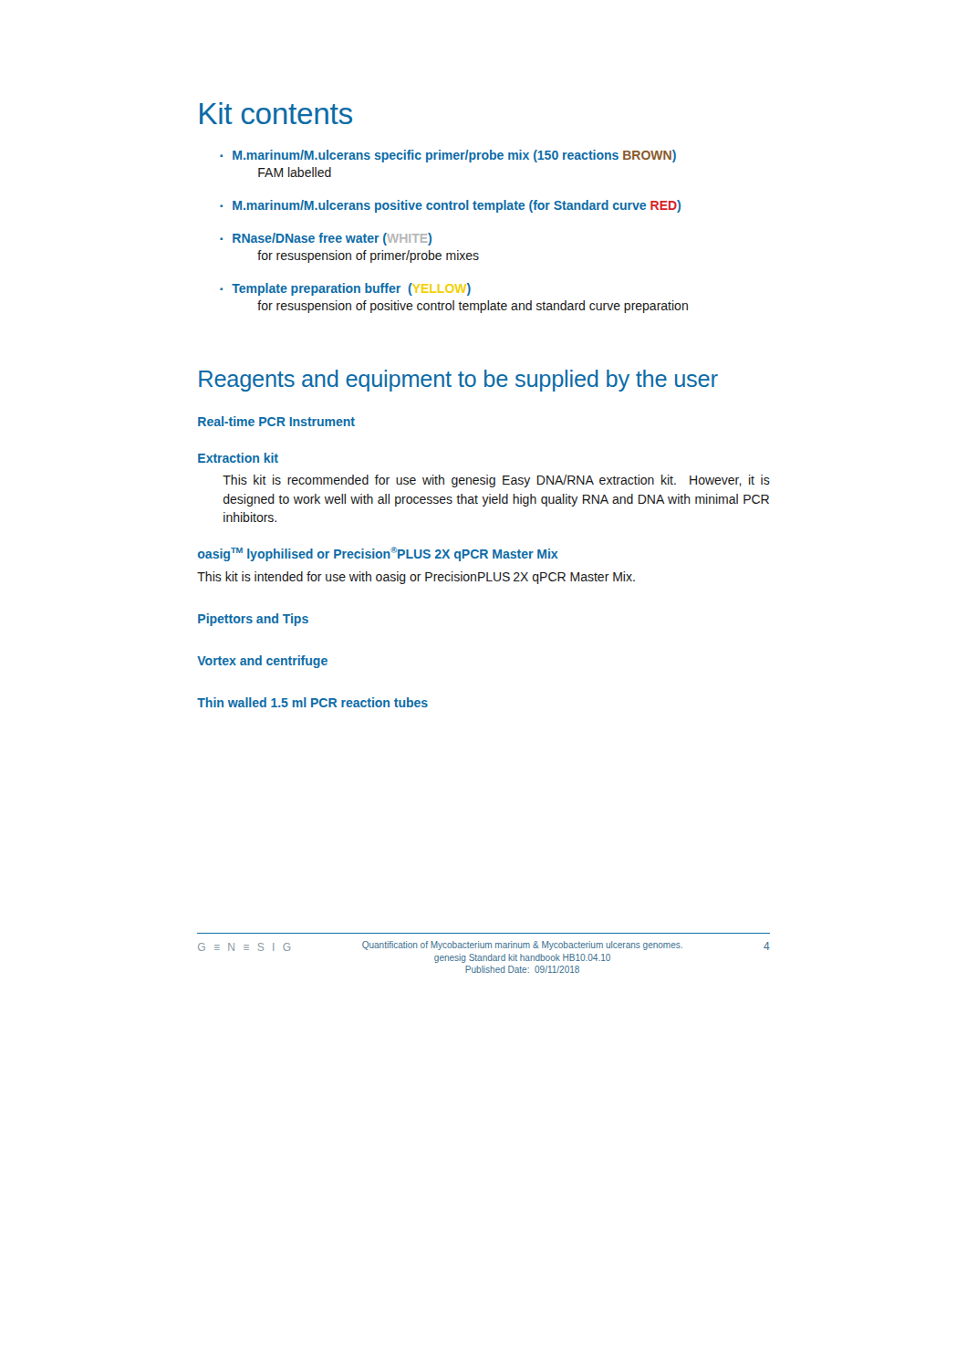Kit contents
M.marinum/M.ulcerans specific primer/probe mix (150 reactions BROWN) FAM labelled
M.marinum/M.ulcerans positive control template (for Standard curve RED)
RNase/DNase free water (WHITE) for resuspension of primer/probe mixes
Template preparation buffer (YELLOW) for resuspension of positive control template and standard curve preparation
Reagents and equipment to be supplied by the user
Real-time PCR Instrument
Extraction kit
This kit is recommended for use with genesig Easy DNA/RNA extraction kit. However, it is designed to work well with all processes that yield high quality RNA and DNA with minimal PCR inhibitors.
oasigTM lyophilised or Precision®PLUS 2X qPCR Master Mix
This kit is intended for use with oasig or PrecisionPLUS 2X qPCR Master Mix.
Pipettors and Tips
Vortex and centrifuge
Thin walled 1.5 ml PCR reaction tubes
G ≡ N ≡ S I G
Quantification of Mycobacterium marinum & Mycobacterium ulcerans genomes.
genesig Standard kit handbook HB10.04.10
Published Date: 09/11/2018
4